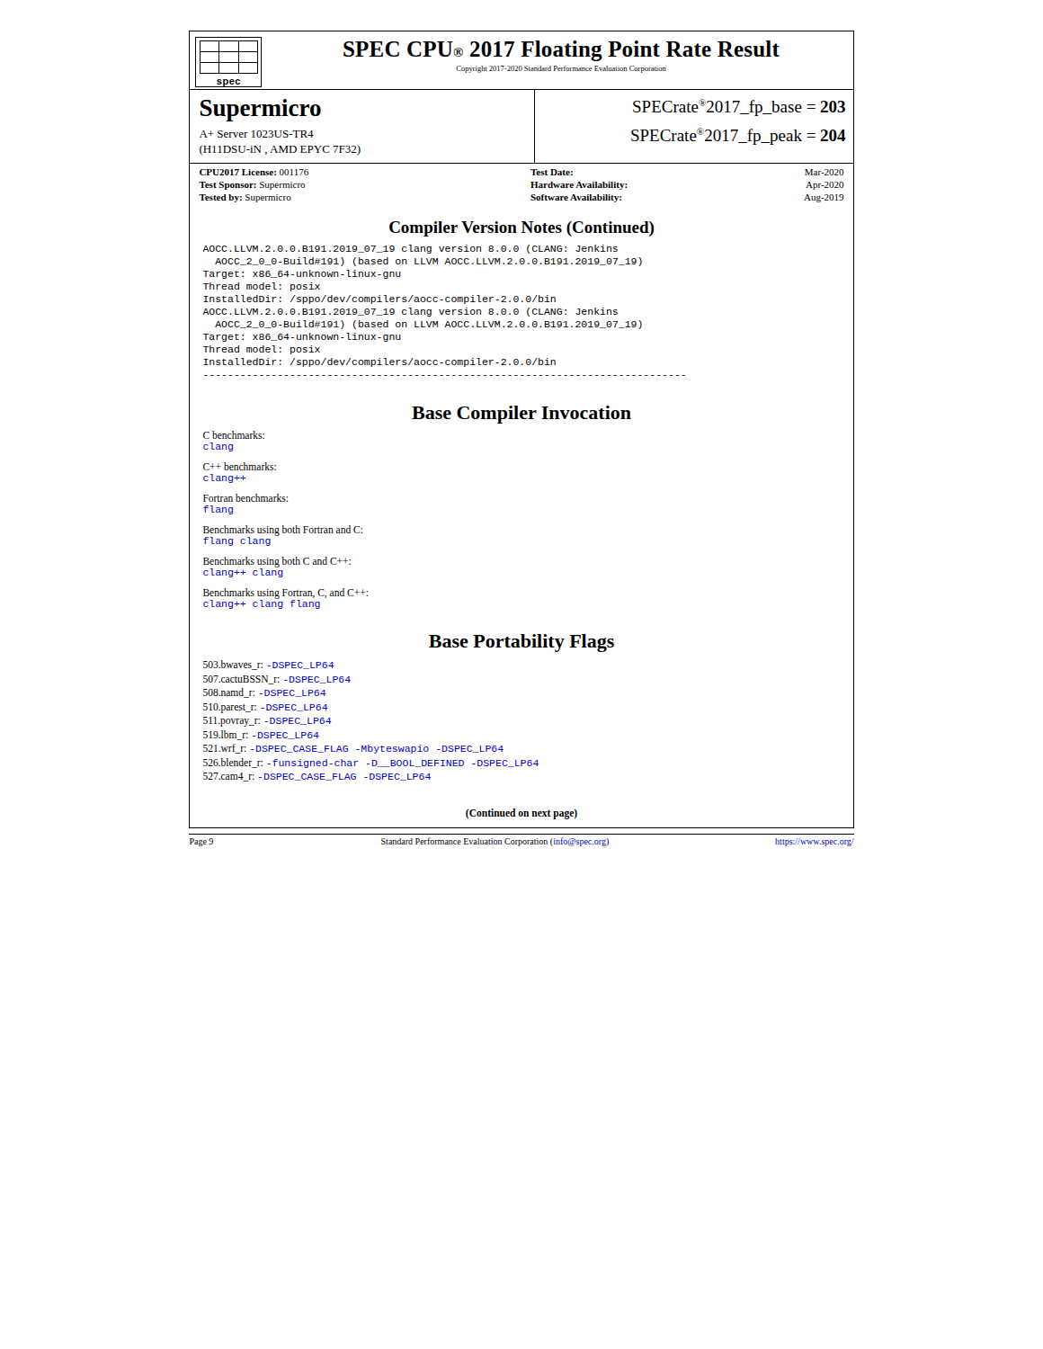spec
SPEC CPU® 2017 Floating Point Rate Result
Copyright 2017-2020 Standard Performance Evaluation Corporation
Supermicro
A+ Server 1023US-TR4
(H11DSU-iN , AMD EPYC 7F32)
SPECrate®2017_fp_base = 203
SPECrate®2017_fp_peak = 204
| / CPU2017 License: 001176 / / Test Sponsor: Supermicro / / Tested by: Supermicro / | / Test Date: / Mar-2020 / / Hardware Availability: / Apr-2020 / / Software Availability: / Aug-2019 / |
Compiler Version Notes (Continued)
AOCC.LLVM.2.0.0.B191.2019_07_19 clang version 8.0.0 (CLANG: Jenkins
  AOCC_2_0_0-Build#191) (based on LLVM AOCC.LLVM.2.0.0.B191.2019_07_19)
Target: x86_64-unknown-linux-gnu
Thread model: posix
InstalledDir: /sppo/dev/compilers/aocc-compiler-2.0.0/bin
AOCC.LLVM.2.0.0.B191.2019_07_19 clang version 8.0.0 (CLANG: Jenkins
  AOCC_2_0_0-Build#191) (based on LLVM AOCC.LLVM.2.0.0.B191.2019_07_19)
Target: x86_64-unknown-linux-gnu
Thread model: posix
InstalledDir: /sppo/dev/compilers/aocc-compiler-2.0.0/bin
------------------------------------------------------------------------------
Base Compiler Invocation
C benchmarks:
clang
C++ benchmarks:
clang++
Fortran benchmarks:
flang
Benchmarks using both Fortran and C:
flang clang
Benchmarks using both C and C++:
clang++ clang
Benchmarks using Fortran, C, and C++:
clang++ clang flang
Base Portability Flags
503.bwaves_r: -DSPEC_LP64
507.cactuBSSN_r: -DSPEC_LP64
508.namd_r: -DSPEC_LP64
510.parest_r: -DSPEC_LP64
511.povray_r: -DSPEC_LP64
519.lbm_r: -DSPEC_LP64
521.wrf_r: -DSPEC_CASE_FLAG -Mbyteswapio -DSPEC_LP64
526.blender_r: -funsigned-char -D__BOOL_DEFINED -DSPEC_LP64
527.cam4_r: -DSPEC_CASE_FLAG -DSPEC_LP64
(Continued on next page)
Page 9
Standard Performance Evaluation Corporation (info@spec.org)
https://www.spec.org/